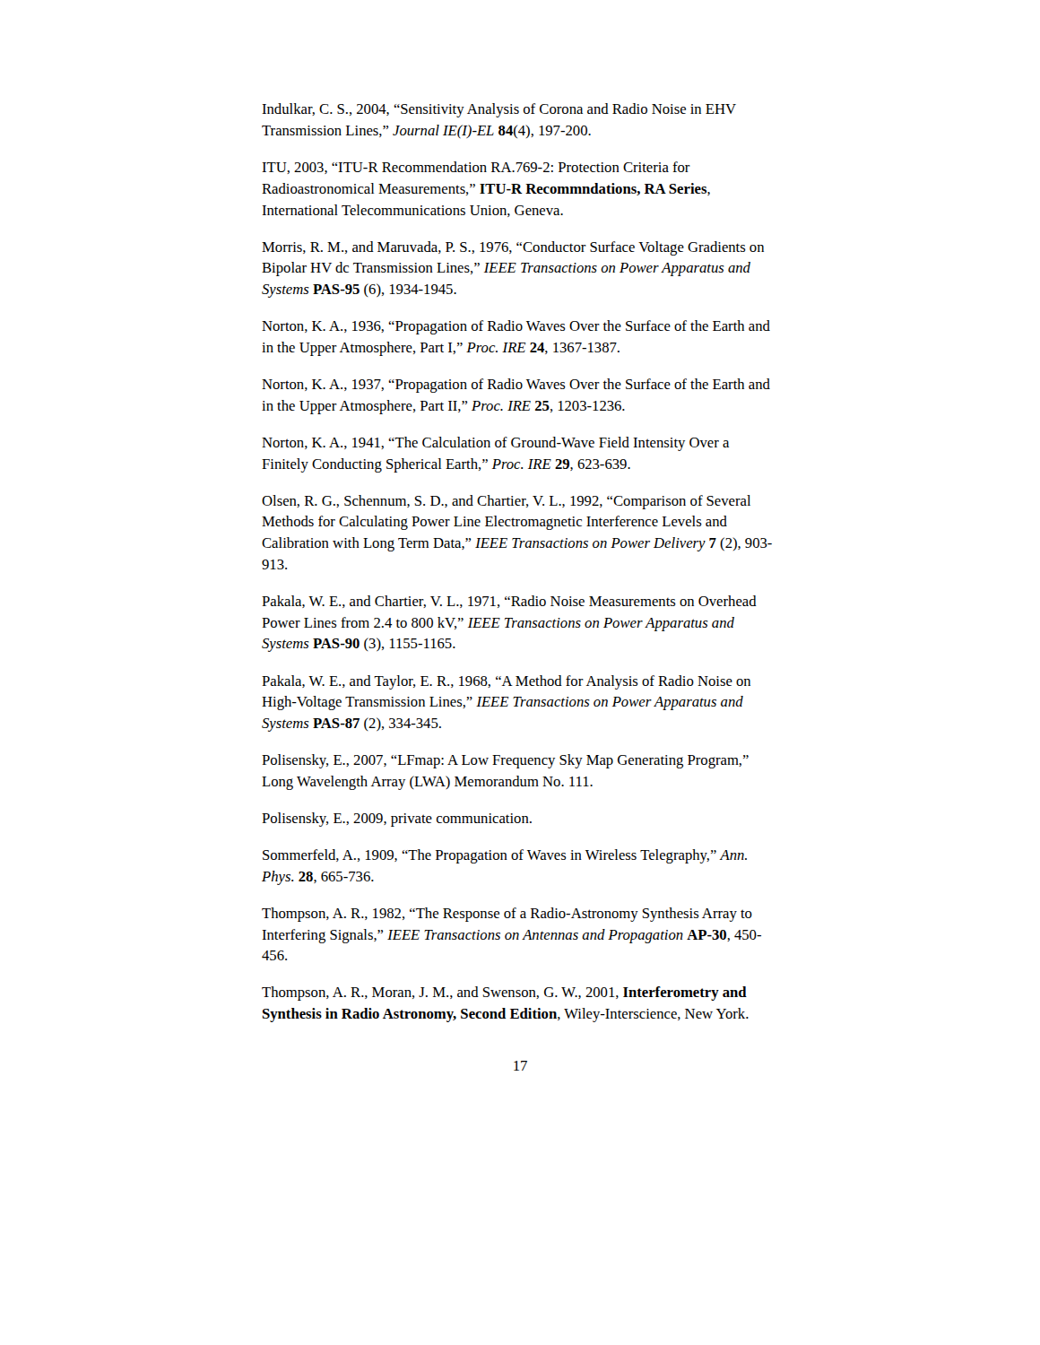Indulkar, C. S., 2004, “Sensitivity Analysis of Corona and Radio Noise in EHV Transmission Lines,” Journal IE(I)-EL 84(4), 197-200.
ITU, 2003, “ITU-R Recommendation RA.769-2: Protection Criteria for Radioastronomical Measurements,” ITU-R Recommndations, RA Series, International Telecommunications Union, Geneva.
Morris, R. M., and Maruvada, P. S., 1976, “Conductor Surface Voltage Gradients on Bipolar HV dc Transmission Lines,” IEEE Transactions on Power Apparatus and Systems PAS-95 (6), 1934-1945.
Norton, K. A., 1936, “Propagation of Radio Waves Over the Surface of the Earth and in the Upper Atmosphere, Part I,” Proc. IRE 24, 1367-1387.
Norton, K. A., 1937, “Propagation of Radio Waves Over the Surface of the Earth and in the Upper Atmosphere, Part II,” Proc. IRE 25, 1203-1236.
Norton, K. A., 1941, “The Calculation of Ground-Wave Field Intensity Over a Finitely Conducting Spherical Earth,” Proc. IRE 29, 623-639.
Olsen, R. G., Schennum, S. D., and Chartier, V. L., 1992, “Comparison of Several Methods for Calculating Power Line Electromagnetic Interference Levels and Calibration with Long Term Data,” IEEE Transactions on Power Delivery 7 (2), 903-913.
Pakala, W. E., and Chartier, V. L., 1971, “Radio Noise Measurements on Overhead Power Lines from 2.4 to 800 kV,” IEEE Transactions on Power Apparatus and Systems PAS-90 (3), 1155-1165.
Pakala, W. E., and Taylor, E. R., 1968, “A Method for Analysis of Radio Noise on High-Voltage Transmission Lines,” IEEE Transactions on Power Apparatus and Systems PAS-87 (2), 334-345.
Polisensky, E., 2007, “LFmap: A Low Frequency Sky Map Generating Program,” Long Wavelength Array (LWA) Memorandum No. 111.
Polisensky, E., 2009, private communication.
Sommerfeld, A., 1909, “The Propagation of Waves in Wireless Telegraphy,” Ann. Phys. 28, 665-736.
Thompson, A. R., 1982, “The Response of a Radio-Astronomy Synthesis Array to Interfering Signals,” IEEE Transactions on Antennas and Propagation AP-30, 450-456.
Thompson, A. R., Moran, J. M., and Swenson, G. W., 2001, Interferometry and Synthesis in Radio Astronomy, Second Edition, Wiley-Interscience, New York.
17